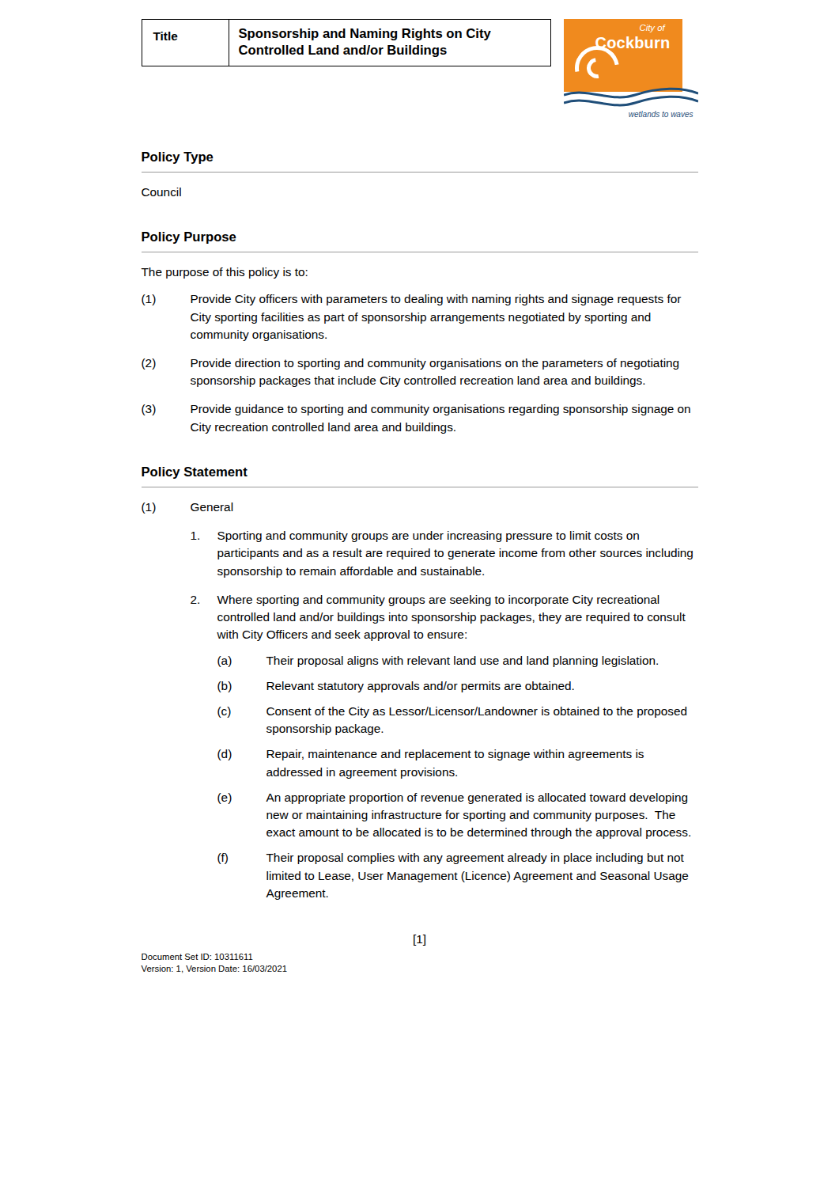Title
Sponsorship and Naming Rights on City Controlled Land and/or Buildings
City of
Cockburn
wetlands to waves
Policy Type
Council
Policy Purpose
The purpose of this policy is to:
(1)
Provide City officers with parameters to dealing with naming rights and signage requests for City sporting facilities as part of sponsorship arrangements negotiated by sporting and community organisations.
(2)
Provide direction to sporting and community organisations on the parameters of negotiating sponsorship packages that include City controlled recreation land area and buildings.
(3)
Provide guidance to sporting and community organisations regarding sponsorship signage on City recreation controlled land area and buildings.
Policy Statement
(1)
General
1.
Sporting and community groups are under increasing pressure to limit costs on participants and as a result are required to generate income from other sources including sponsorship to remain affordable and sustainable.
2.
Where sporting and community groups are seeking to incorporate City recreational controlled land and/or buildings into sponsorship packages, they are required to consult with City Officers and seek approval to ensure:
(a)
Their proposal aligns with relevant land use and land planning legislation.
(b)
Relevant statutory approvals and/or permits are obtained.
(c)
Consent of the City as Lessor/Licensor/Landowner is obtained to the proposed sponsorship package.
(d)
Repair, maintenance and replacement to signage within agreements is addressed in agreement provisions.
(e)
An appropriate proportion of revenue generated is allocated toward developing new or maintaining infrastructure for sporting and community purposes. The exact amount to be allocated is to be determined through the approval process.
(f)
Their proposal complies with any agreement already in place including but not limited to Lease, User Management (Licence) Agreement and Seasonal Usage Agreement.
[1]
Document Set ID: 10311611
Version: 1, Version Date: 16/03/2021